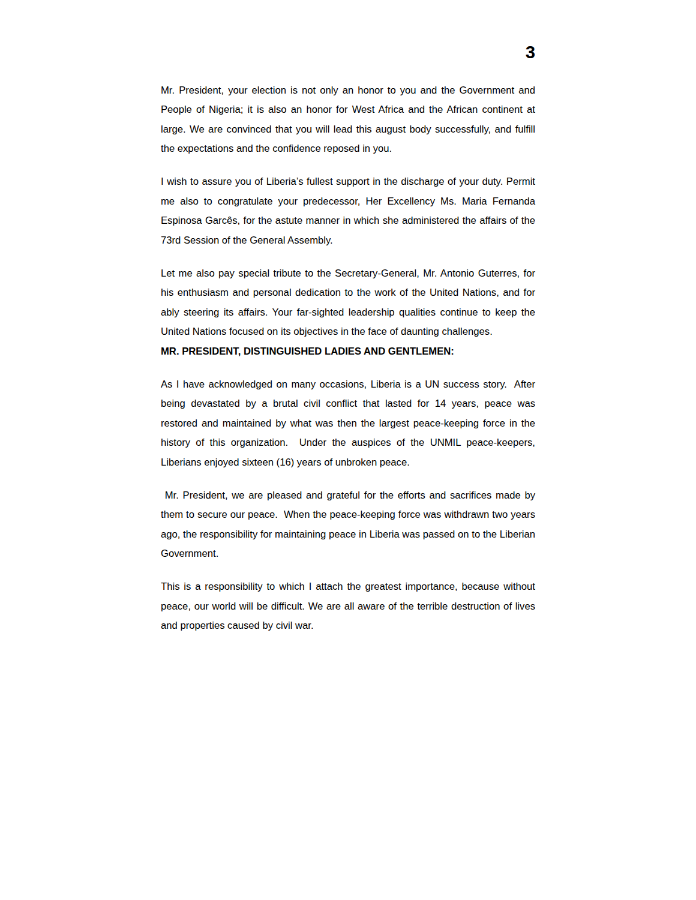3
Mr. President, your election is not only an honor to you and the Government and People of Nigeria; it is also an honor for West Africa and the African continent at large. We are convinced that you will lead this august body successfully, and fulfill the expectations and the confidence reposed in you.
I wish to assure you of Liberia’s fullest support in the discharge of your duty. Permit me also to congratulate your predecessor, Her Excellency Ms. Maria Fernanda Espinosa Garcês, for the astute manner in which she administered the affairs of the 73rd Session of the General Assembly.
Let me also pay special tribute to the Secretary-General, Mr. Antonio Guterres, for his enthusiasm and personal dedication to the work of the United Nations, and for ably steering its affairs. Your far-sighted leadership qualities continue to keep the United Nations focused on its objectives in the face of daunting challenges.
MR. PRESIDENT, DISTINGUISHED LADIES AND GENTLEMEN:
As I have acknowledged on many occasions, Liberia is a UN success story. After being devastated by a brutal civil conflict that lasted for 14 years, peace was restored and maintained by what was then the largest peace-keeping force in the history of this organization. Under the auspices of the UNMIL peace-keepers, Liberians enjoyed sixteen (16) years of unbroken peace.
Mr. President, we are pleased and grateful for the efforts and sacrifices made by them to secure our peace. When the peace-keeping force was withdrawn two years ago, the responsibility for maintaining peace in Liberia was passed on to the Liberian Government.
This is a responsibility to which I attach the greatest importance, because without peace, our world will be difficult. We are all aware of the terrible destruction of lives and properties caused by civil war.